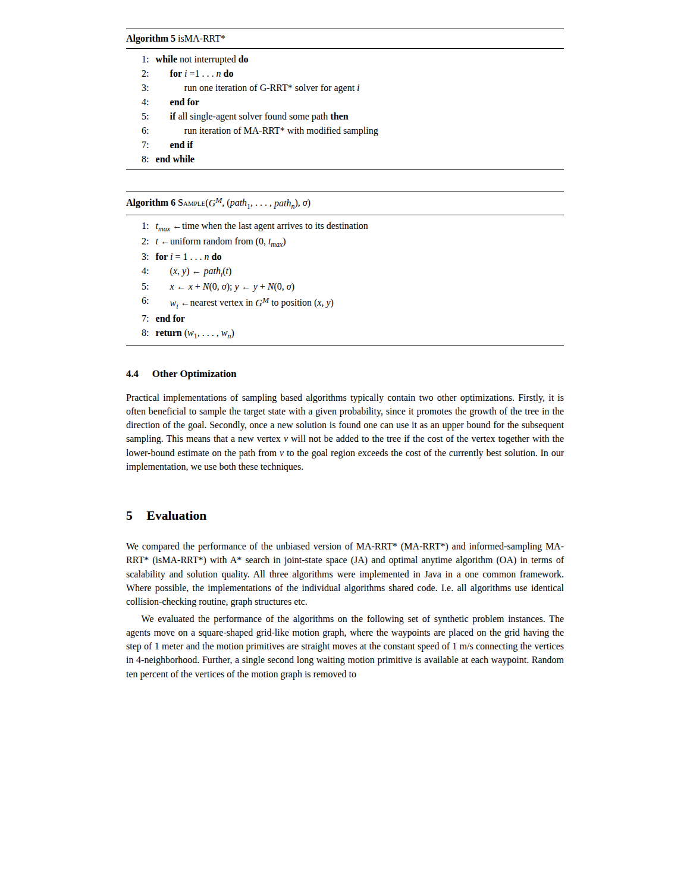Algorithm 5 isMA-RRT*
while not interrupted do
for i =1 . . . n do
run one iteration of G-RRT* solver for agent i
end for
if all single-agent solver found some path then
run iteration of MA-RRT* with modified sampling
end if
end while
Algorithm 6 Sample(GM, (path1, . . . , pathn), σ)
tmax ←time when the last agent arrives to its destination
t ←uniform random from (0, tmax)
for i = 1 . . . n do
(x, y) ← pathi(t)
x ← x + N(0, σ); y ← y + N(0, σ)
wi ←nearest vertex in GM to position (x, y)
end for
return (w1, . . . , wn)
4.4 Other Optimization
Practical implementations of sampling based algorithms typically contain two other optimizations. Firstly, it is often beneficial to sample the target state with a given probability, since it promotes the growth of the tree in the direction of the goal. Secondly, once a new solution is found one can use it as an upper bound for the subsequent sampling. This means that a new vertex v will not be added to the tree if the cost of the vertex together with the lower-bound estimate on the path from v to the goal region exceeds the cost of the currently best solution. In our implementation, we use both these techniques.
5 Evaluation
We compared the performance of the unbiased version of MA-RRT* (MA-RRT*) and informed-sampling MA-RRT* (isMA-RRT*) with A* search in joint-state space (JA) and optimal anytime algorithm (OA) in terms of scalability and solution quality. All three algorithms were implemented in Java in a one common framework. Where possible, the implementations of the individual algorithms shared code. I.e. all algorithms use identical collision-checking routine, graph structures etc.
We evaluated the performance of the algorithms on the following set of synthetic problem instances. The agents move on a square-shaped grid-like motion graph, where the waypoints are placed on the grid having the step of 1 meter and the motion primitives are straight moves at the constant speed of 1 m/s connecting the vertices in 4-neighborhood. Further, a single second long waiting motion primitive is available at each waypoint. Random ten percent of the vertices of the motion graph is removed to